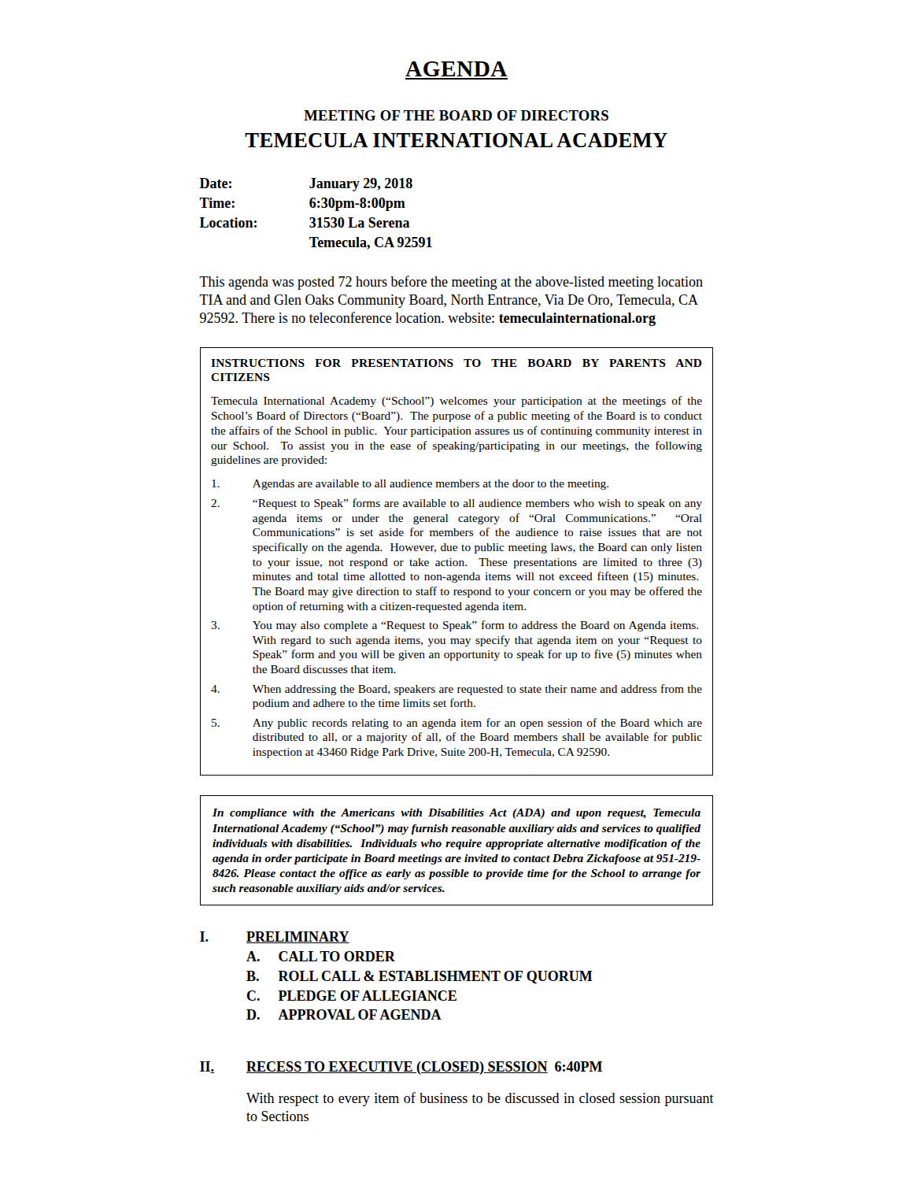AGENDA
MEETING OF THE BOARD OF DIRECTORS
TEMECULA INTERNATIONAL ACADEMY
| Date: | January 29, 2018 |
| Time: | 6:30pm-8:00pm |
| Location: | 31530 La Serena |
| | Temecula, CA 92591 |
This agenda was posted 72 hours before the meeting at the above-listed meeting location TIA and and Glen Oaks Community Board, North Entrance, Via De Oro, Temecula, CA 92592. There is no teleconference location. website: temeculainternational.org
INSTRUCTIONS FOR PRESENTATIONS TO THE BOARD BY PARENTS AND CITIZENS
Temecula International Academy (“School”) welcomes your participation at the meetings of the School’s Board of Directors (“Board”). The purpose of a public meeting of the Board is to conduct the affairs of the School in public. Your participation assures us of continuing community interest in our School. To assist you in the ease of speaking/participating in our meetings, the following guidelines are provided:
1. Agendas are available to all audience members at the door to the meeting.
2.“Request to Speak” forms are available to all audience members who wish to speak on any agenda items or under the general category of “Oral Communications.” “Oral Communications” is set aside for members of the audience to raise issues that are not specifically on the agenda. However, due to public meeting laws, the Board can only listen to your issue, not respond or take action. These presentations are limited to three (3) minutes and total time allotted to non-agenda items will not exceed fifteen (15) minutes. The Board may give direction to staff to respond to your concern or you may be offered the option of returning with a citizen-requested agenda item.
3. You may also complete a “Request to Speak” form to address the Board on Agenda items. With regard to such agenda items, you may specify that agenda item on your “Request to Speak” form and you will be given an opportunity to speak for up to five (5) minutes when the Board discusses that item.
4. When addressing the Board, speakers are requested to state their name and address from the podium and adhere to the time limits set forth.
5. Any public records relating to an agenda item for an open session of the Board which are distributed to all, or a majority of all, of the Board members shall be available for public inspection at 43460 Ridge Park Drive, Suite 200-H, Temecula, CA 92590.
In compliance with the Americans with Disabilities Act (ADA) and upon request, Temecula International Academy (“School”) may furnish reasonable auxiliary aids and services to qualified individuals with disabilities. Individuals who require appropriate alternative modification of the agenda in order participate in Board meetings are invited to contact Debra Zickafoose at 951-219-8426. Please contact the office as early as possible to provide time for the School to arrange for such reasonable auxiliary aids and/or services.
I. PRELIMINARY
A. CALL TO ORDER
B. ROLL CALL & ESTABLISHMENT OF QUORUM
C. PLEDGE OF ALLEGIANCE
D. APPROVAL OF AGENDA
II. RECESS TO EXECUTIVE (CLOSED) SESSION 6:40PM
With respect to every item of business to be discussed in closed session pursuant to Sections